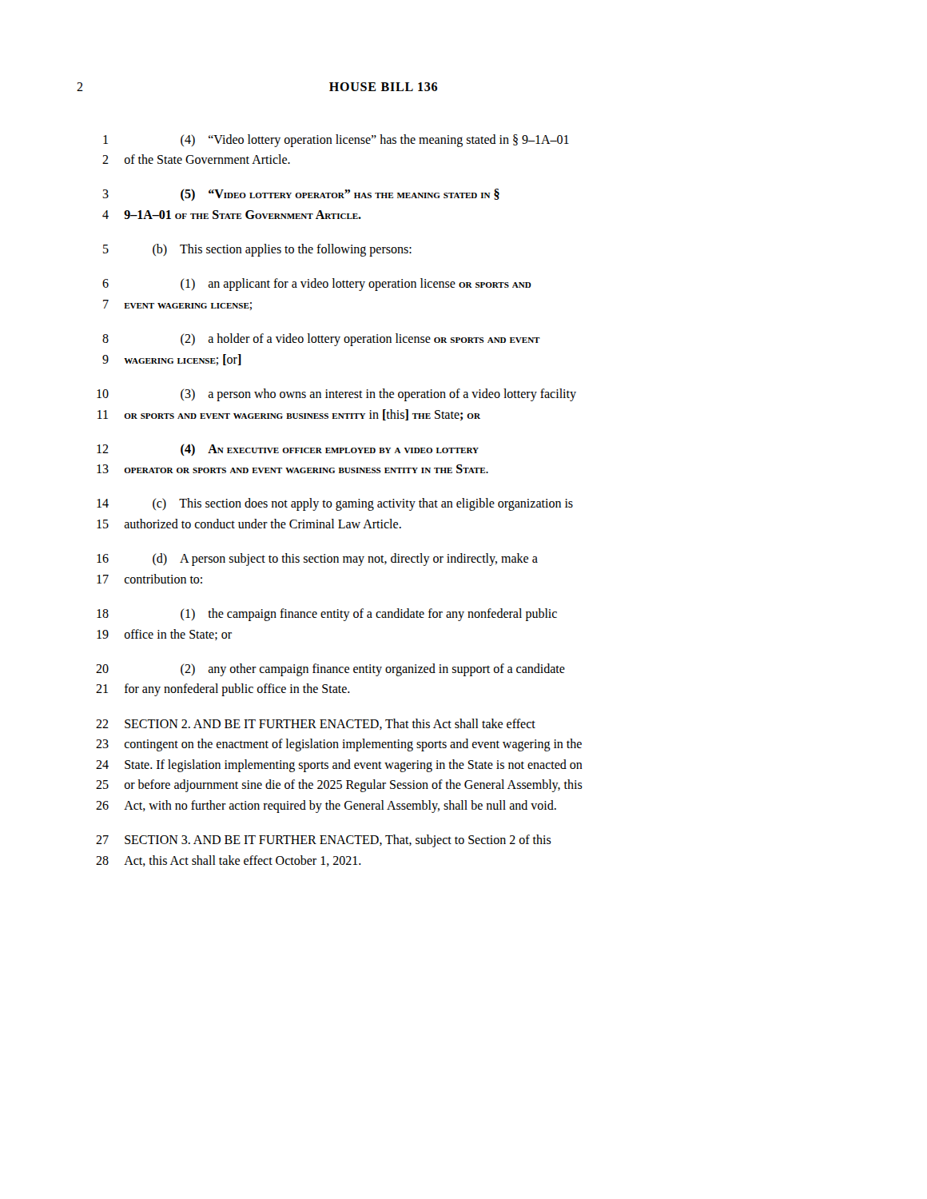2 HOUSE BILL 136
1 (4) “Video lottery operation license” has the meaning stated in § 9–1A–01
2 of the State Government Article.
3 (5) “Video lottery operator” has the meaning stated in §
4 9–1A–01 of the State Government Article.
5 (b) This section applies to the following persons:
6 (1) an applicant for a video lottery operation license or sports and
7 event wagering license;
8 (2) a holder of a video lottery operation license or sports and event
9 wagering license; [or]
10 (3) a person who owns an interest in the operation of a video lottery facility
11 or sports and event wagering business entity in [this] the State; or
12 (4) An executive officer employed by a video lottery
13 operator or sports and event wagering business entity in the State.
14 (c) This section does not apply to gaming activity that an eligible organization is
15 authorized to conduct under the Criminal Law Article.
16 (d) A person subject to this section may not, directly or indirectly, make a
17 contribution to:
18 (1) the campaign finance entity of a candidate for any nonfederal public
19 office in the State; or
20 (2) any other campaign finance entity organized in support of a candidate
21 for any nonfederal public office in the State.
22 SECTION 2. AND BE IT FURTHER ENACTED, That this Act shall take effect
23 contingent on the enactment of legislation implementing sports and event wagering in the
24 State. If legislation implementing sports and event wagering in the State is not enacted on
25 or before adjournment sine die of the 2025 Regular Session of the General Assembly, this
26 Act, with no further action required by the General Assembly, shall be null and void.
27 SECTION 3. AND BE IT FURTHER ENACTED, That, subject to Section 2 of this
28 Act, this Act shall take effect October 1, 2021.